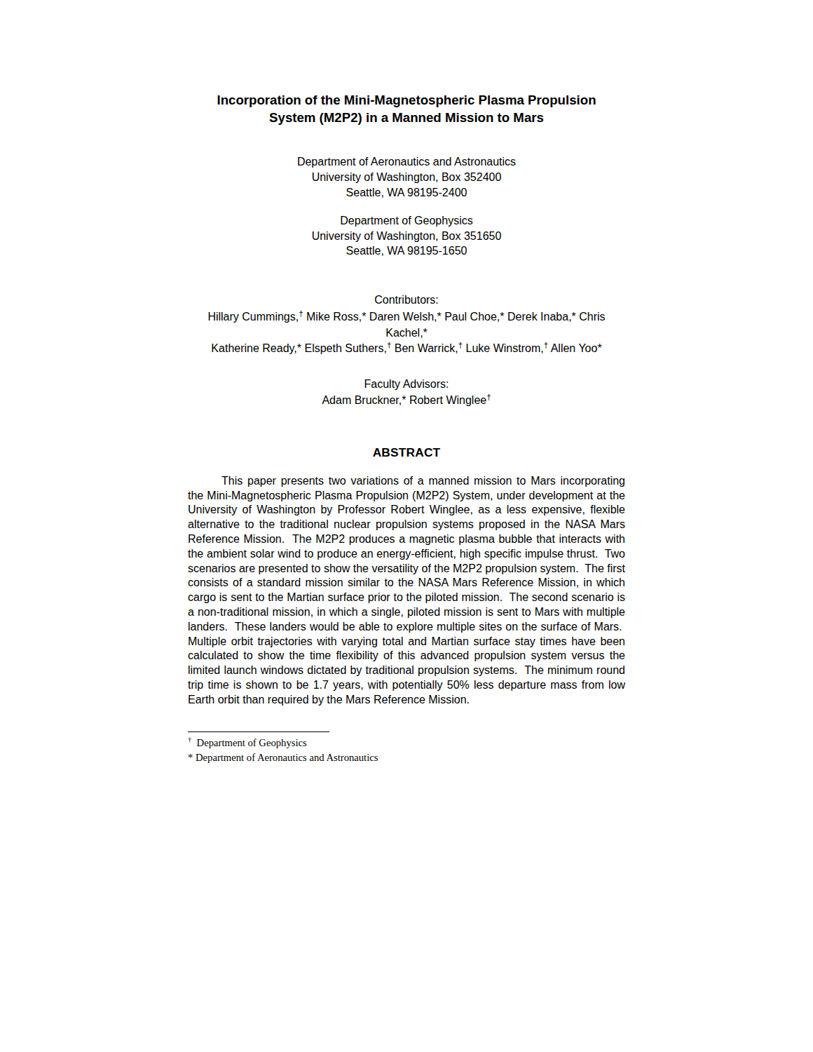Incorporation of the Mini-Magnetospheric Plasma Propulsion
System (M2P2) in a Manned Mission to Mars
Department of Aeronautics and Astronautics
University of Washington, Box 352400
Seattle, WA 98195-2400
Department of Geophysics
University of Washington, Box 351650
Seattle, WA 98195-1650
Contributors:
Hillary Cummings,† Mike Ross,* Daren Welsh,* Paul Choe,* Derek Inaba,* Chris Kachel,*
Katherine Ready,* Elspeth Suthers,† Ben Warrick,† Luke Winstrom,† Allen Yoo*
Faculty Advisors:
Adam Bruckner,* Robert Winglee†
ABSTRACT
This paper presents two variations of a manned mission to Mars incorporating the Mini-Magnetospheric Plasma Propulsion (M2P2) System, under development at the University of Washington by Professor Robert Winglee, as a less expensive, flexible alternative to the traditional nuclear propulsion systems proposed in the NASA Mars Reference Mission. The M2P2 produces a magnetic plasma bubble that interacts with the ambient solar wind to produce an energy-efficient, high specific impulse thrust. Two scenarios are presented to show the versatility of the M2P2 propulsion system. The first consists of a standard mission similar to the NASA Mars Reference Mission, in which cargo is sent to the Martian surface prior to the piloted mission. The second scenario is a non-traditional mission, in which a single, piloted mission is sent to Mars with multiple landers. These landers would be able to explore multiple sites on the surface of Mars. Multiple orbit trajectories with varying total and Martian surface stay times have been calculated to show the time flexibility of this advanced propulsion system versus the limited launch windows dictated by traditional propulsion systems. The minimum round trip time is shown to be 1.7 years, with potentially 50% less departure mass from low Earth orbit than required by the Mars Reference Mission.
† Department of Geophysics
* Department of Aeronautics and Astronautics